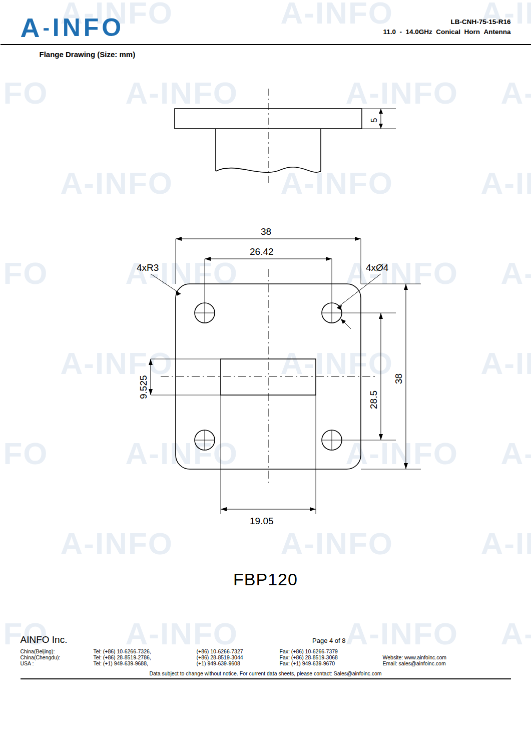A-INFO
A-INFO
A-IN
INFO
A-INFO
A-INFO
A-
A-INFO
A-INFO
A-IN
INFO
A-INFO
A-INFO
A-
A-INFO
A-INFO
A-IN
INFO
A-INFO
A-INFO
A-
A-INFO
A-INFO
A-IN
INFO
A-INFO
A-INFO
A-
A-INFO
A-INFO
A-IN
A - INFO
LB-CNH-75-15-R16
11.0 - 14.0GHz Conical Horn Antenna
Flange Drawing (Size: mm)
5 38 26.42 4xR3 4xØ4 9.525 28.5 38 19.05
FBP120
AINFO Inc.
Page 4 of 8
| China(Beijing): | Tel: (+86) 10-6266-7326, | (+86) 10-6266-7327 | Fax: (+86) 10-6266-7379 | |
| China(Chengdu): | Tel: (+86) 28-8519-2786, | (+86) 28-8519-3044 | Fax: (+86) 28-8519-3068 | Website: www.ainfoinc.com |
| USA : | Tel: (+1) 949-639-9688, | (+1) 949-639-9608 | Fax: (+1) 949-639-9670 | Email: sales@ainfoinc.com |
Data subject to change without notice. For current data sheets, please contact: Sales@ainfoinc.com